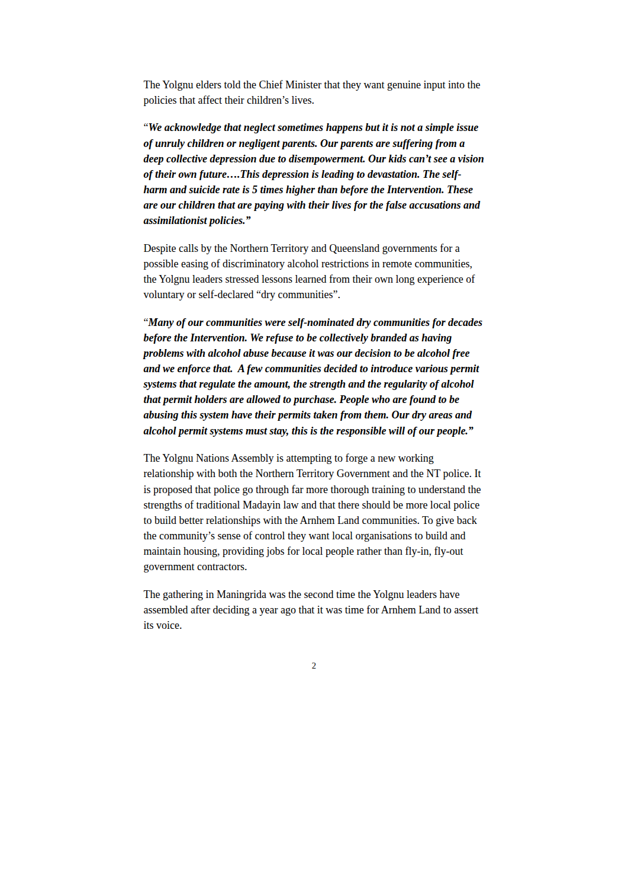The Yolgnu elders told the Chief Minister that they want genuine input into the policies that affect their children’s lives.
“We acknowledge that neglect sometimes happens but it is not a simple issue of unruly children or negligent parents. Our parents are suffering from a deep collective depression due to disempowerment. Our kids can’t see a vision of their own future….This depression is leading to devastation. The self-harm and suicide rate is 5 times higher than before the Intervention. These are our children that are paying with their lives for the false accusations and assimilationist policies.”
Despite calls by the Northern Territory and Queensland governments for a possible easing of discriminatory alcohol restrictions in remote communities, the Yolgnu leaders stressed lessons learned from their own long experience of voluntary or self-declared “dry communities”.
“Many of our communities were self-nominated dry communities for decades before the Intervention. We refuse to be collectively branded as having problems with alcohol abuse because it was our decision to be alcohol free and we enforce that. A few communities decided to introduce various permit systems that regulate the amount, the strength and the regularity of alcohol that permit holders are allowed to purchase. People who are found to be abusing this system have their permits taken from them. Our dry areas and alcohol permit systems must stay, this is the responsible will of our people.”
The Yolgnu Nations Assembly is attempting to forge a new working relationship with both the Northern Territory Government and the NT police. It is proposed that police go through far more thorough training to understand the strengths of traditional Madayin law and that there should be more local police to build better relationships with the Arnhem Land communities. To give back the community’s sense of control they want local organisations to build and maintain housing, providing jobs for local people rather than fly-in, fly-out government contractors.
The gathering in Maningrida was the second time the Yolgnu leaders have assembled after deciding a year ago that it was time for Arnhem Land to assert its voice.
2